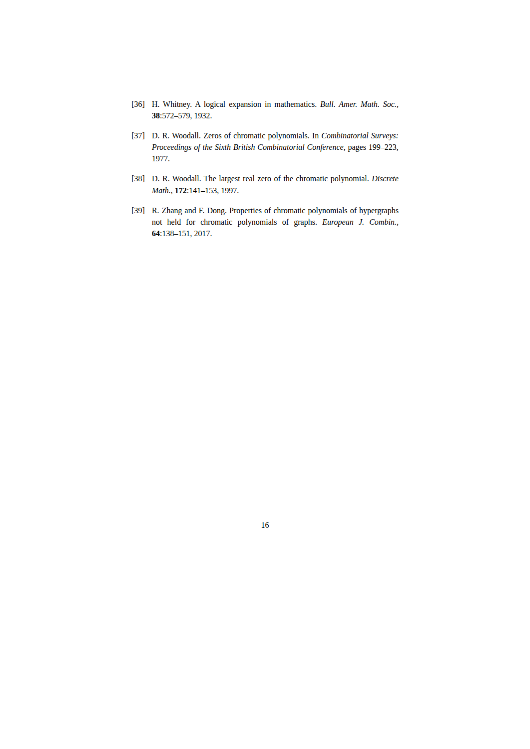[36] H. Whitney. A logical expansion in mathematics. Bull. Amer. Math. Soc., 38:572–579, 1932.
[37] D. R. Woodall. Zeros of chromatic polynomials. In Combinatorial Surveys: Proceedings of the Sixth British Combinatorial Conference, pages 199–223, 1977.
[38] D. R. Woodall. The largest real zero of the chromatic polynomial. Discrete Math., 172:141–153, 1997.
[39] R. Zhang and F. Dong. Properties of chromatic polynomials of hypergraphs not held for chromatic polynomials of graphs. European J. Combin., 64:138–151, 2017.
16